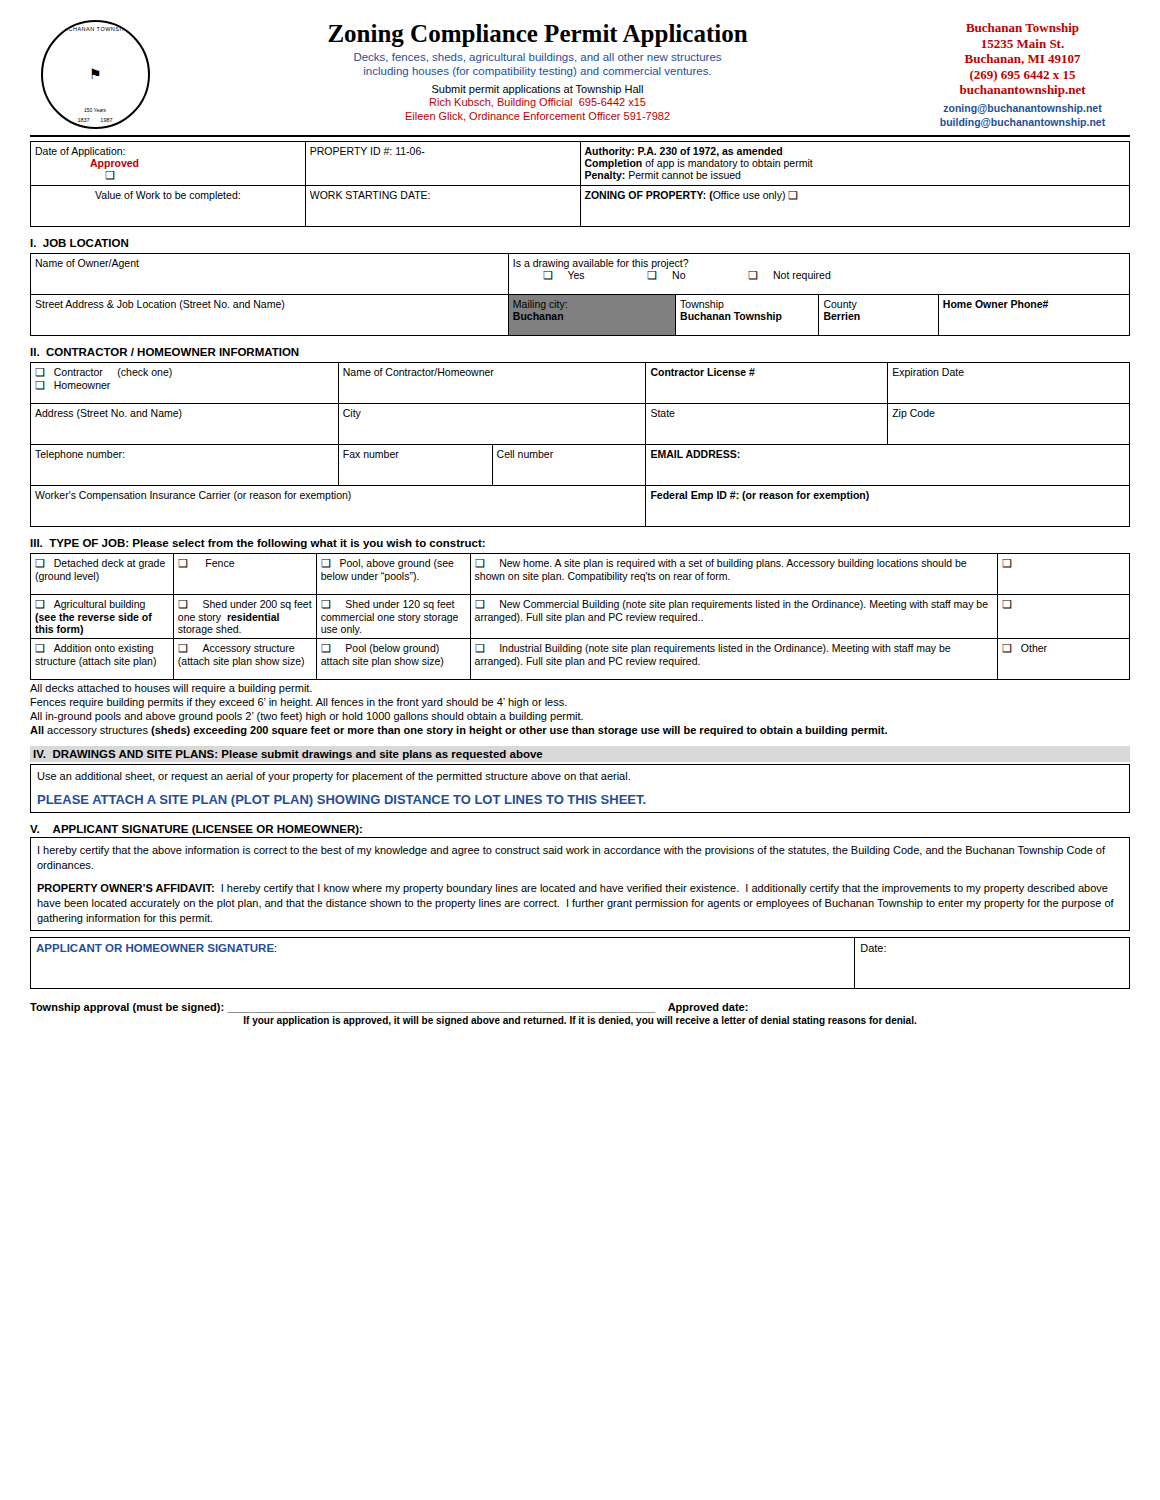BUCHANAN TOWNSHIP
⚑
150 Years
1837 1987
Zoning Compliance Permit Application
Decks, fences, sheds, agricultural buildings, and all other new structures
including houses (for compatibility testing) and commercial ventures.
Submit permit applications at Township Hall
Rich Kubsch, Building Official 695-6442 x15
Eileen Glick, Ordinance Enforcement Officer 591-7982
Buchanan Township
15235 Main St.
Buchanan, MI 49107
(269) 695 6442 x 15
buchanantownship.net
zoning@buchanantownship.net
building@buchanantownship.net
| Date of Application: Approved ❑ | PROPERTY ID #: 11-06- | Authority: P.A. 230 of 1972, as amended Completion of app is mandatory to obtain permit Penalty: Permit cannot be issued |
| Value of Work to be completed: | WORK STARTING DATE: | ZONING OF PROPERTY: ( Office use only) ❑ |
I. JOB LOCATION
| Name of Owner/Agent | Is a drawing available for this project? ❑ Yes ❑ No ❑ Not required |
| Street Address & Job Location (Street No. and Name) | Mailing city: Buchanan | Township Buchanan Township | County Berrien | Home Owner Phone# |
II. CONTRACTOR / HOMEOWNER INFORMATION
| ❑ Contractor (check one) ❑ Homeowner | Name of Contractor/Homeowner | Contractor License # | Expiration Date |
| Address (Street No. and Name) | City | State | Zip Code |
| Telephone number: | / Fax number / Cell number / | EMAIL ADDRESS: |
| Worker's Compensation Insurance Carrier (or reason for exemption) | Federal Emp ID #: (or reason for exemption) |
III. TYPE OF JOB: Please select from the following what it is you wish to construct:
| ❑ Detached deck at grade (ground level) | ❑ Fence | ❑ Pool, above ground (see below under “pools”). | ❑ New home. A site plan is required with a set of building plans. Accessory building locations should be shown on site plan. Compatibility req'ts on rear of form. | ❑ |
| ❑ Agricultural building (see the reverse side of this form) | ❑ Shed under 200 sq feet one story residential storage shed. | ❑ Shed under 120 sq feet commercial one story storage use only. | ❑ New Commercial Building (note site plan requirements listed in the Ordinance). Meeting with staff may be arranged). Full site plan and PC review required.. | ❑ |
| ❑ Addition onto existing structure (attach site plan) | ❑ Accessory structure (attach site plan show size) | ❑ Pool (below ground) attach site plan show size) | ❑ Industrial Building (note site plan requirements listed in the Ordinance). Meeting with staff may be arranged). Full site plan and PC review required. | ❑ Other |
All decks attached to houses will require a building permit.
Fences require building permits if they exceed 6’ in height. All fences in the front yard should be 4’ high or less.
All in-ground pools and above ground pools 2’ (two feet) high or hold 1000 gallons should obtain a building permit.
All accessory structures (sheds) exceeding 200 square feet or more than one story in height or other use than storage use will be required to obtain a building permit.
IV. DRAWINGS AND SITE PLANS: Please submit drawings and site plans as requested above
Use an additional sheet, or request an aerial of your property for placement of the permitted structure above on that aerial.
PLEASE ATTACH A SITE PLAN (PLOT PLAN) SHOWING DISTANCE TO LOT LINES TO THIS SHEET.
V. APPLICANT SIGNATURE (LICENSEE OR HOMEOWNER):
I hereby certify that the above information is correct to the best of my knowledge and agree to construct said work in accordance with the provisions of the statutes, the Building Code, and the Buchanan Township Code of ordinances.
PROPERTY OWNER’S AFFIDAVIT: I hereby certify that I know where my property boundary lines are located and have verified their existence. I additionally certify that the improvements to my property described above have been located accurately on the plot plan, and that the distance shown to the property lines are correct. I further grant permission for agents or employees of Buchanan Township to enter my property for the purpose of gathering information for this permit.
| APPLICANT OR HOMEOWNER SIGNATURE : | Date: |
Township approval (must be signed): ______________________________________________________________________ Approved date:
If your application is approved, it will be signed above and returned. If it is denied, you will receive a letter of denial stating reasons for denial.